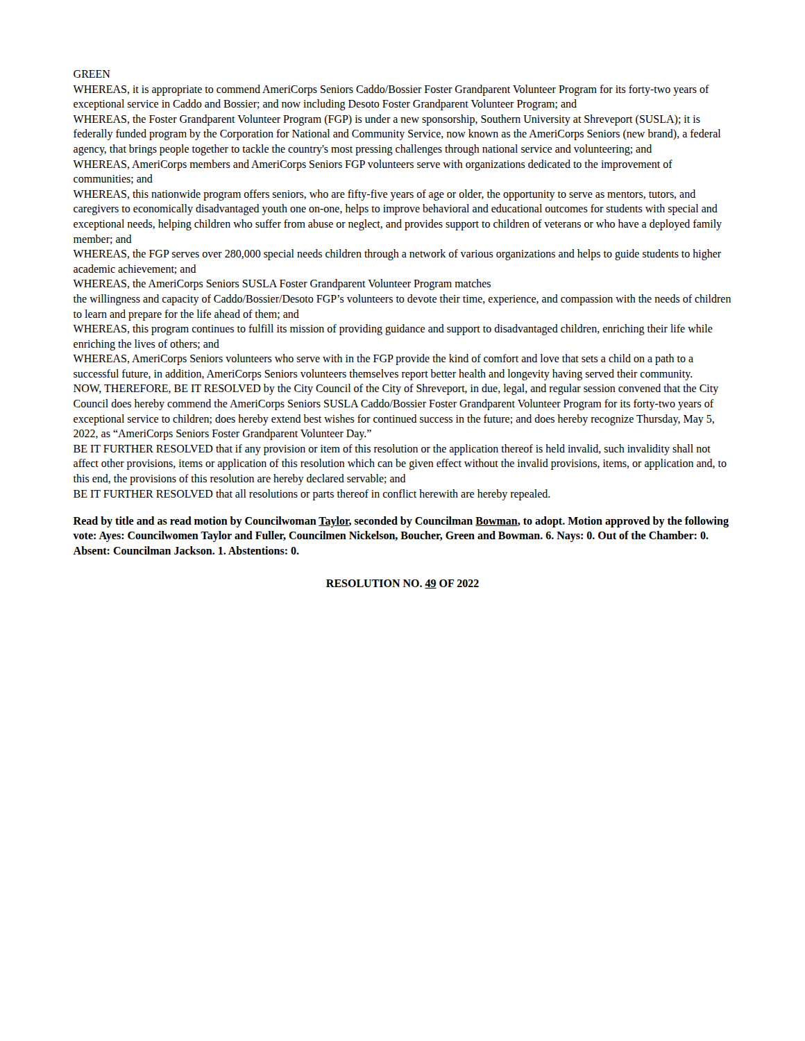GREEN
WHEREAS, it is appropriate to commend AmeriCorps Seniors Caddo/Bossier Foster Grandparent Volunteer Program for its forty-two years of exceptional service in Caddo and Bossier; and now including Desoto Foster Grandparent Volunteer Program; and
WHEREAS, the Foster Grandparent Volunteer Program (FGP) is under a new sponsorship, Southern University at Shreveport (SUSLA); it is federally funded program by the Corporation for National and Community Service, now known as the AmeriCorps Seniors (new brand), a federal agency, that brings people together to tackle the country's most pressing challenges through national service and volunteering; and
WHEREAS, AmeriCorps members and AmeriCorps Seniors FGP volunteers serve with organizations dedicated to the improvement of communities; and
WHEREAS, this nationwide program offers seniors, who are fifty-five years of age or older, the opportunity to serve as mentors, tutors, and caregivers to economically disadvantaged youth one on-one, helps to improve behavioral and educational outcomes for students with special and exceptional needs, helping children who suffer from abuse or neglect, and provides support to children of veterans or who have a deployed family member; and
WHEREAS, the FGP serves over 280,000 special needs children through a network of various organizations and helps to guide students to higher academic achievement; and
WHEREAS, the AmeriCorps Seniors SUSLA Foster Grandparent Volunteer Program matches
the willingness and capacity of Caddo/Bossier/Desoto FGP’s volunteers to devote their time, experience, and compassion with the needs of children to learn and prepare for the life ahead of them; and
WHEREAS, this program continues to fulfill its mission of providing guidance and support to disadvantaged children, enriching their life while enriching the lives of others; and
WHEREAS, AmeriCorps Seniors volunteers who serve with in the FGP provide the kind of comfort and love that sets a child on a path to a successful future, in addition, AmeriCorps Seniors volunteers themselves report better health and longevity having served their community.
NOW, THEREFORE, BE IT RESOLVED by the City Council of the City of Shreveport, in due, legal, and regular session convened that the City Council does hereby commend the AmeriCorps Seniors SUSLA Caddo/Bossier Foster Grandparent Volunteer Program for its forty-two years of exceptional service to children; does hereby extend best wishes for continued success in the future; and does hereby recognize Thursday, May 5, 2022, as “AmeriCorps Seniors Foster Grandparent Volunteer Day.”
BE IT FURTHER RESOLVED that if any provision or item of this resolution or the application thereof is held invalid, such invalidity shall not affect other provisions, items or application of this resolution which can be given effect without the invalid provisions, items, or application and, to this end, the provisions of this resolution are hereby declared servable; and
BE IT FURTHER RESOLVED that all resolutions or parts thereof in conflict herewith are hereby repealed.
Read by title and as read motion by Councilwoman Taylor, seconded by Councilman Bowman, to adopt. Motion approved by the following vote: Ayes: Councilwomen Taylor and Fuller, Councilmen Nickelson, Boucher, Green and Bowman. 6. Nays: 0. Out of the Chamber: 0. Absent: Councilman Jackson. 1. Abstentions: 0.
RESOLUTION NO. 49 OF 2022